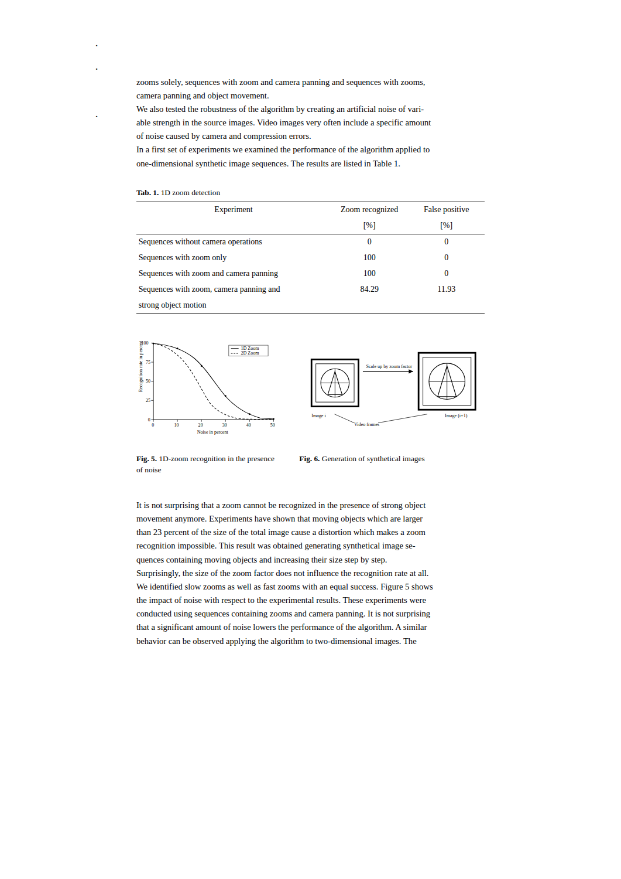. . .
zooms solely, sequences with zoom and camera panning and sequences with zooms,
camera panning and object movement.
We also tested the robustness of the algorithm by creating an artificial noise of vari-
able strength in the source images. Video images very often include a specific amount
of noise caused by camera and compression errors.
In a first set of experiments we examined the performance of the algorithm applied to
one-dimensional synthetic image sequences. The results are listed in Table 1.
Tab. 1. 1D zoom detection
| Experiment | Zoom recognized | False positive |
| --- | --- | --- |
| | [%] | [%] |
| Sequences without camera operations | 0 | 0 |
| Sequences with zoom only | 100 | 0 |
| Sequences with zoom and camera panning | 100 | 0 |
| Sequences with zoom, camera panning and | 84.29 | 11.93 |
| strong object motion | | |
100 75 50 25 0 0 10 20 30 40 50 Noise in percent Recognition rate in percent 1D Zoom 2D Zoom
Scale up by zoom factor Image i Image (i+1) Video frames
Fig. 5. 1D-zoom recognition in the presence of noise
Fig. 6. Generation of synthetical images
It is not surprising that a zoom cannot be recognized in the presence of strong object
movement anymore. Experiments have shown that moving objects which are larger
than 23 percent of the size of the total image cause a distortion which makes a zoom
recognition impossible. This result was obtained generating synthetical image se-
quences containing moving objects and increasing their size step by step.
Surprisingly, the size of the zoom factor does not influence the recognition rate at all.
We identified slow zooms as well as fast zooms with an equal success. Figure 5 shows
the impact of noise with respect to the experimental results. These experiments were
conducted using sequences containing zooms and camera panning. It is not surprising
that a significant amount of noise lowers the performance of the algorithm. A similar
behavior can be observed applying the algorithm to two-dimensional images. The